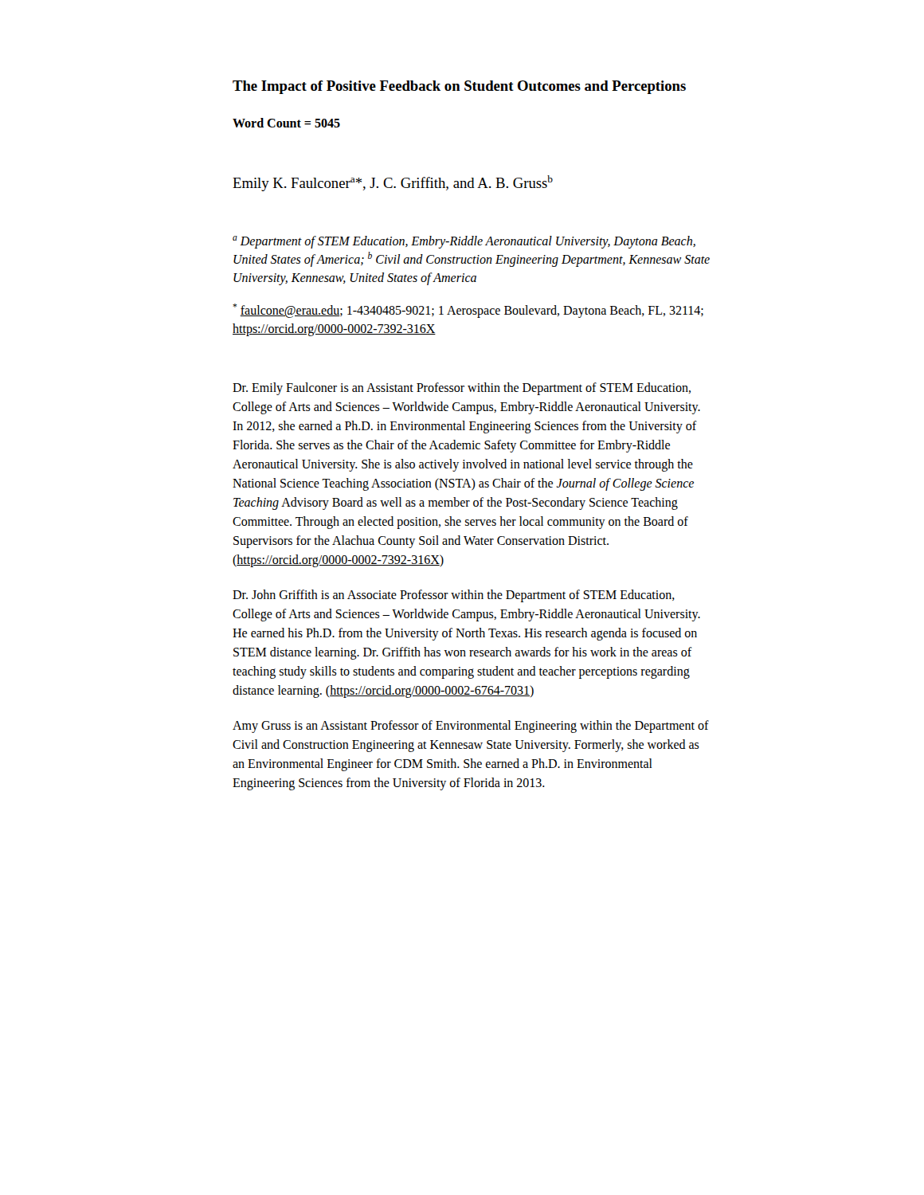The Impact of Positive Feedback on Student Outcomes and Perceptions
Word Count = 5045
Emily K. Faulconera*, J. C. Griffith, and A. B. Grussb
a Department of STEM Education, Embry-Riddle Aeronautical University, Daytona Beach, United States of America; b Civil and Construction Engineering Department, Kennesaw State University, Kennesaw, United States of America
* faulcone@erau.edu; 1-4340485-9021; 1 Aerospace Boulevard, Daytona Beach, FL, 32114; https://orcid.org/0000-0002-7392-316X
Dr. Emily Faulconer is an Assistant Professor within the Department of STEM Education, College of Arts and Sciences – Worldwide Campus, Embry-Riddle Aeronautical University. In 2012, she earned a Ph.D. in Environmental Engineering Sciences from the University of Florida. She serves as the Chair of the Academic Safety Committee for Embry-Riddle Aeronautical University. She is also actively involved in national level service through the National Science Teaching Association (NSTA) as Chair of the Journal of College Science Teaching Advisory Board as well as a member of the Post-Secondary Science Teaching Committee. Through an elected position, she serves her local community on the Board of Supervisors for the Alachua County Soil and Water Conservation District. (https://orcid.org/0000-0002-7392-316X)
Dr. John Griffith is an Associate Professor within the Department of STEM Education, College of Arts and Sciences – Worldwide Campus, Embry-Riddle Aeronautical University. He earned his Ph.D. from the University of North Texas. His research agenda is focused on STEM distance learning. Dr. Griffith has won research awards for his work in the areas of teaching study skills to students and comparing student and teacher perceptions regarding distance learning. (https://orcid.org/0000-0002-6764-7031)
Amy Gruss is an Assistant Professor of Environmental Engineering within the Department of Civil and Construction Engineering at Kennesaw State University. Formerly, she worked as an Environmental Engineer for CDM Smith. She earned a Ph.D. in Environmental Engineering Sciences from the University of Florida in 2013.